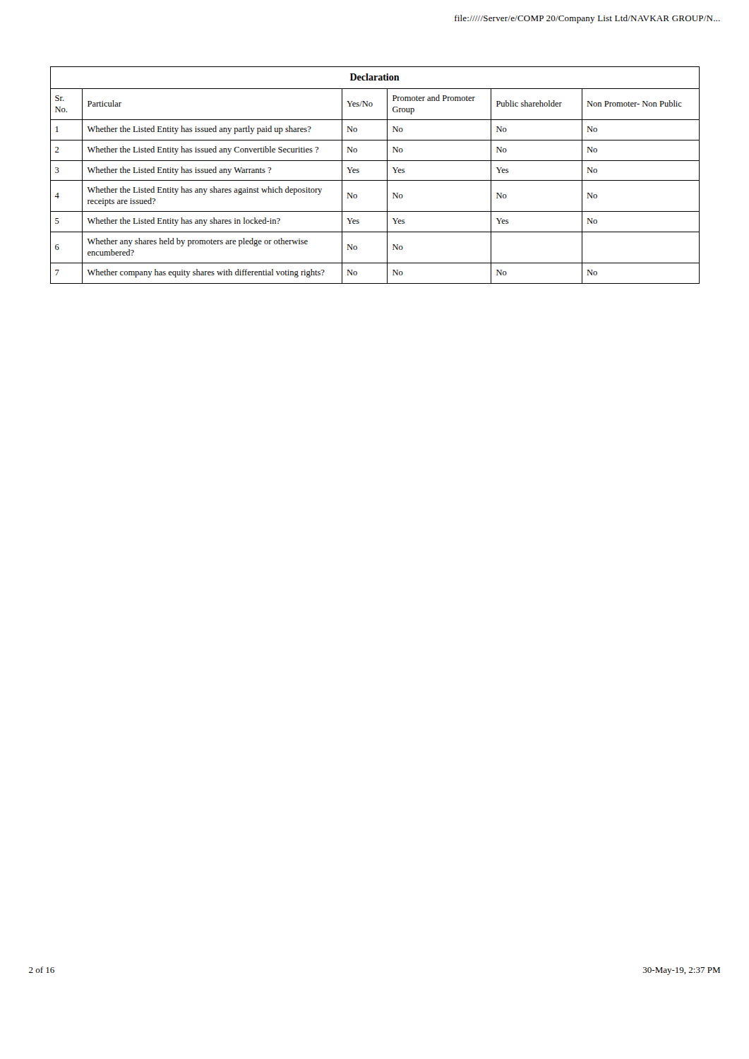file://///Server/e/COMP 20/Company List Ltd/NAVKAR GROUP/N...
Declaration
| Sr. No. | Particular | Yes/No | Promoter and Promoter Group | Public shareholder | Non Promoter- Non Public |
| --- | --- | --- | --- | --- | --- |
| 1 | Whether the Listed Entity has issued any partly paid up shares? | No | No | No | No |
| 2 | Whether the Listed Entity has issued any Convertible Securities ? | No | No | No | No |
| 3 | Whether the Listed Entity has issued any Warrants ? | Yes | Yes | Yes | No |
| 4 | Whether the Listed Entity has any shares against which depository receipts are issued? | No | No | No | No |
| 5 | Whether the Listed Entity has any shares in locked-in? | Yes | Yes | Yes | No |
| 6 | Whether any shares held by promoters are pledge or otherwise encumbered? | No | No | | |
| 7 | Whether company has equity shares with differential voting rights? | No | No | No | No |
2 of 16
30-May-19, 2:37 PM